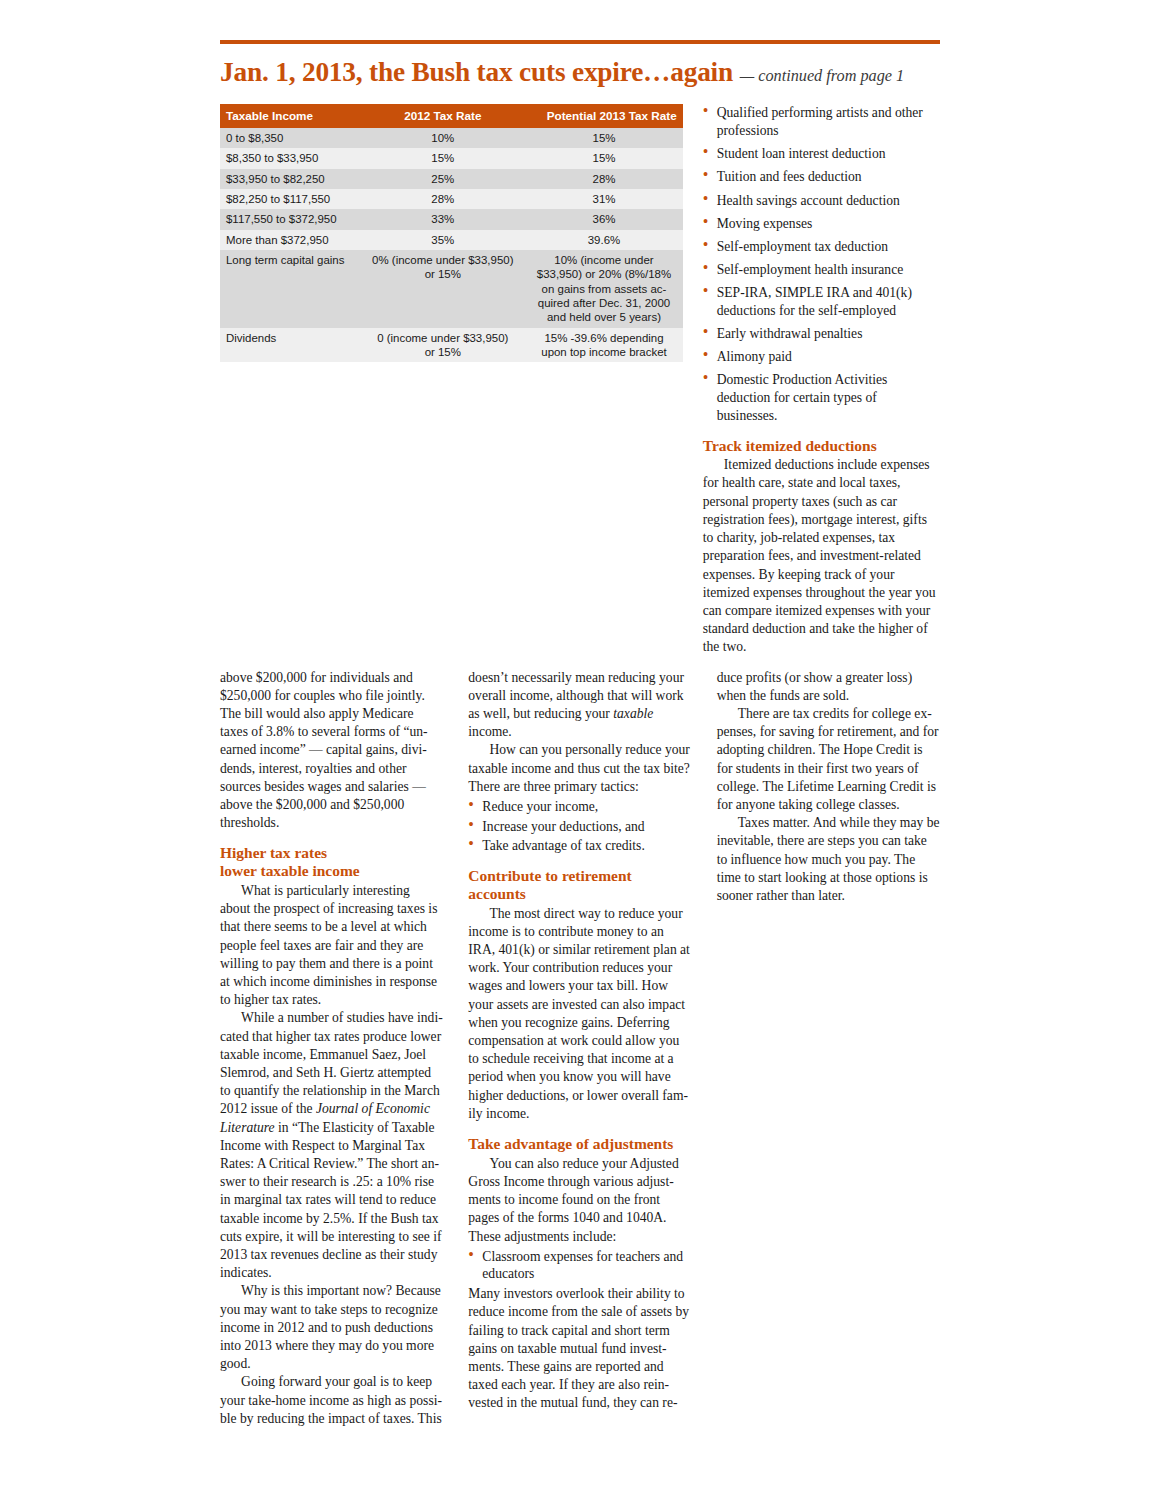Jan. 1, 2013, the Bush tax cuts expire…again — continued from page 1
| Taxable Income | 2012 Tax Rate | Potential 2013 Tax Rate |
| --- | --- | --- |
| 0 to $8,350 | 10% | 15% |
| $8,350 to $33,950 | 15% | 15% |
| $33,950 to $82,250 | 25% | 28% |
| $82,250 to $117,550 | 28% | 31% |
| $117,550 to $372,950 | 33% | 36% |
| More than $372,950 | 35% | 39.6% |
| Long term capital gains | 0% (income under $33,950) or 15% | 10% (income under $33,950) or 20% (8%/18% on gains from assets ac- quired after Dec. 31, 2000 and held over 5 years) |
| Dividends | 0 (income under $33,950) or 15% | 15% -39.6% depending upon top income bracket |
Qualified performing artists and other professions
Student loan interest deduction
Tuition and fees deduction
Health savings account deduction
Moving expenses
Self-employment tax deduction
Self-employment health insurance
SEP-IRA, SIMPLE IRA and 401(k) deductions for the self-employed
Early withdrawal penalties
Alimony paid
Domestic Production Activities deduction for certain types of businesses.
Track itemized deductions
Itemized deductions include expenses for health care, state and local taxes, personal property taxes (such as car registration fees), mortgage interest, gifts to charity, job-related expenses, tax preparation fees, and investment-related expenses. By keeping track of your itemized expenses throughout the year you can compare itemized expenses with your standard deduction and take the higher of the two.
above $200,000 for individuals and $250,000 for couples who file jointly. The bill would also apply Medicare taxes of 3.8% to several forms of “unearned income” — capital gains, dividends, interest, royalties and other sources besides wages and salaries — above the $200,000 and $250,000 thresholds.
Higher tax rates
lower taxable income
What is particularly interesting about the prospect of increasing taxes is that there seems to be a level at which people feel taxes are fair and they are willing to pay them and there is a point at which income diminishes in response to higher tax rates.
While a number of studies have indicated that higher tax rates produce lower taxable income, Emmanuel Saez, Joel Slemrod, and Seth H. Giertz attempted to quantify the relationship in the March 2012 issue of the Journal of Economic Literature in “The Elasticity of Taxable Income with Respect to Marginal Tax Rates: A Critical Review.” The short answer to their research is .25: a 10% rise in marginal tax rates will tend to reduce taxable income by 2.5%. If the Bush tax cuts expire, it will be interesting to see if 2013 tax revenues decline as their study indicates.
Why is this important now? Because you may want to take steps to recognize income in 2012 and to push deductions into 2013 where they may do you more good.
Going forward your goal is to keep your take-home income as high as possible by reducing the impact of taxes. This doesn’t necessarily mean reducing your overall income, although that will work as well, but reducing your taxable income.
How can you personally reduce your taxable income and thus cut the tax bite? There are three primary tactics:
Reduce your income,
Increase your deductions, and
Take advantage of tax credits.
Contribute to retirement accounts
The most direct way to reduce your income is to contribute money to an IRA, 401(k) or similar retirement plan at work. Your contribution reduces your wages and lowers your tax bill. How your assets are invested can also impact when you recognize gains. Deferring compensation at work could allow you to schedule receiving that income at a period when you know you will have higher deductions, or lower overall family income.
Take advantage of adjustments
You can also reduce your Adjusted Gross Income through various adjustments to income found on the front pages of the forms 1040 and 1040A. These adjustments include:
Classroom expenses for teachers and educators
Many investors overlook their ability to reduce income from the sale of assets by failing to track capital and short term gains on taxable mutual fund investments. These gains are reported and taxed each year. If they are also reinvested in the mutual fund, they can reduce profits (or show a greater loss) when the funds are sold.
There are tax credits for college expenses, for saving for retirement, and for adopting children. The Hope Credit is for students in their first two years of college. The Lifetime Learning Credit is for anyone taking college classes.
Taxes matter. And while they may be inevitable, there are steps you can take to influence how much you pay. The time to start looking at those options is sooner rather than later.